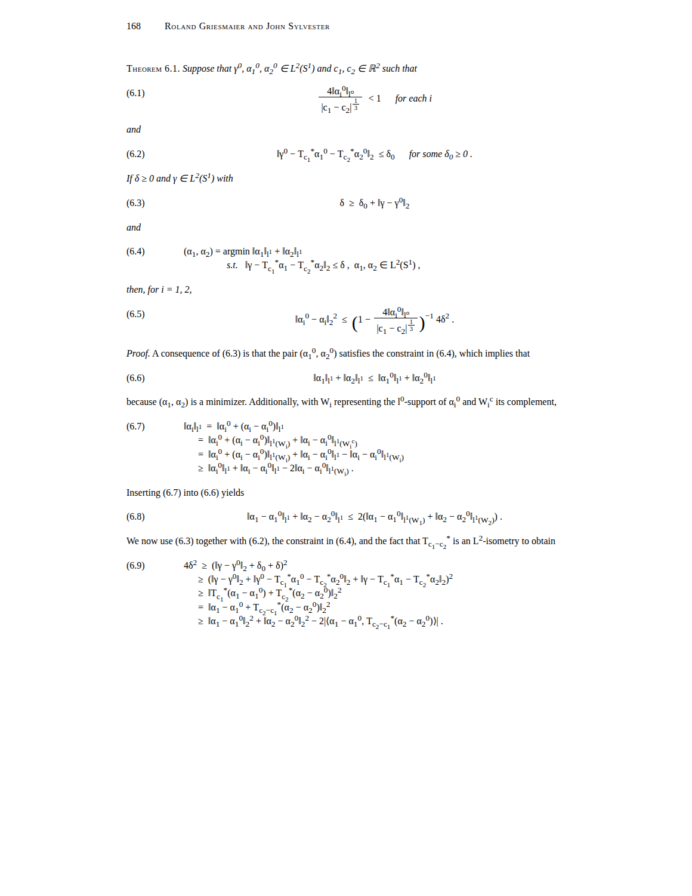168 Roland Griesmaier and John Sylvester
Theorem 6.1. Suppose that γ0, α10, α20 ∈ L2(S1) and c1, c2 ∈ ℝ2 such that
(6.1)
4‖αi0‖lo|c1 − c2|13 < 1 for each i
and
(6.2)
‖γ0 − Tc1*α10 − Tc2*α20‖2 ≤ δ0 for some δ0 ≥ 0 .
If δ ≥ 0 and γ ∈ L2(S1) with
(6.3)
δ ≥ δ0 + ‖γ − γ0‖2
and
(6.4)
(α1, α2) = argmin ‖α1‖l1 + ‖α2‖l1
s.t. ‖γ − Tc1*α1 − Tc2*α2‖2 ≤ δ , α1, α2 ∈ L2(S1) ,
then, for i = 1, 2,
(6.5)
‖αi0 − αi‖22 ≤ (1 − 4‖αi0‖lo|c1 − c2|13)−1 4δ2 .
Proof. A consequence of (6.3) is that the pair (α10, α20) satisfies the constraint in (6.4), which implies that
(6.6)
‖α1‖l1 + ‖α2‖l1 ≤ ‖α10‖l1 + ‖α20‖l1
because (α1, α2) is a minimizer. Additionally, with Wi representing the l0-support of αi0 and Wic its complement,
(6.7)
‖αi‖l1 = ‖αi0 + (αi − αi0)‖l1
= ‖αi0 + (αi − αi0)‖l1(Wi) + ‖αi − αi0‖l1(Wic)
= ‖αi0 + (αi − αi0)‖l1(Wi) + ‖αi − αi0‖l1 − ‖αi − αi0‖l1(Wi)
≥ ‖αi0‖l1 + ‖αi − αi0‖l1 − 2‖αi − αi0‖l1(Wi) .
Inserting (6.7) into (6.6) yields
(6.8)
‖α1 − α10‖l1 + ‖α2 − α20‖l1 ≤ 2(‖α1 − α10‖l1(W1) + ‖α2 − α20‖l1(W2)) .
We now use (6.3) together with (6.2), the constraint in (6.4), and the fact that Tc1−c2* is an L2-isometry to obtain
(6.9)
4δ2 ≥ (‖γ − γ0‖2 + δ0 + δ)2
≥ (‖γ − γ0‖2 + ‖γ0 − Tc1*α10 − Tc2*α20‖2 + ‖γ − Tc1*α1 − Tc2*α2‖2)2
≥ ‖Tc1*(α1 − α10) + Tc2*(α2 − α20)‖22
= ‖α1 − α10 + Tc2−c1*(α2 − α20)‖22
≥ ‖α1 − α10‖22 + ‖α2 − α20‖22 − 2|⟨α1 − α10, Tc2−c1*(α2 − α20)⟩| .